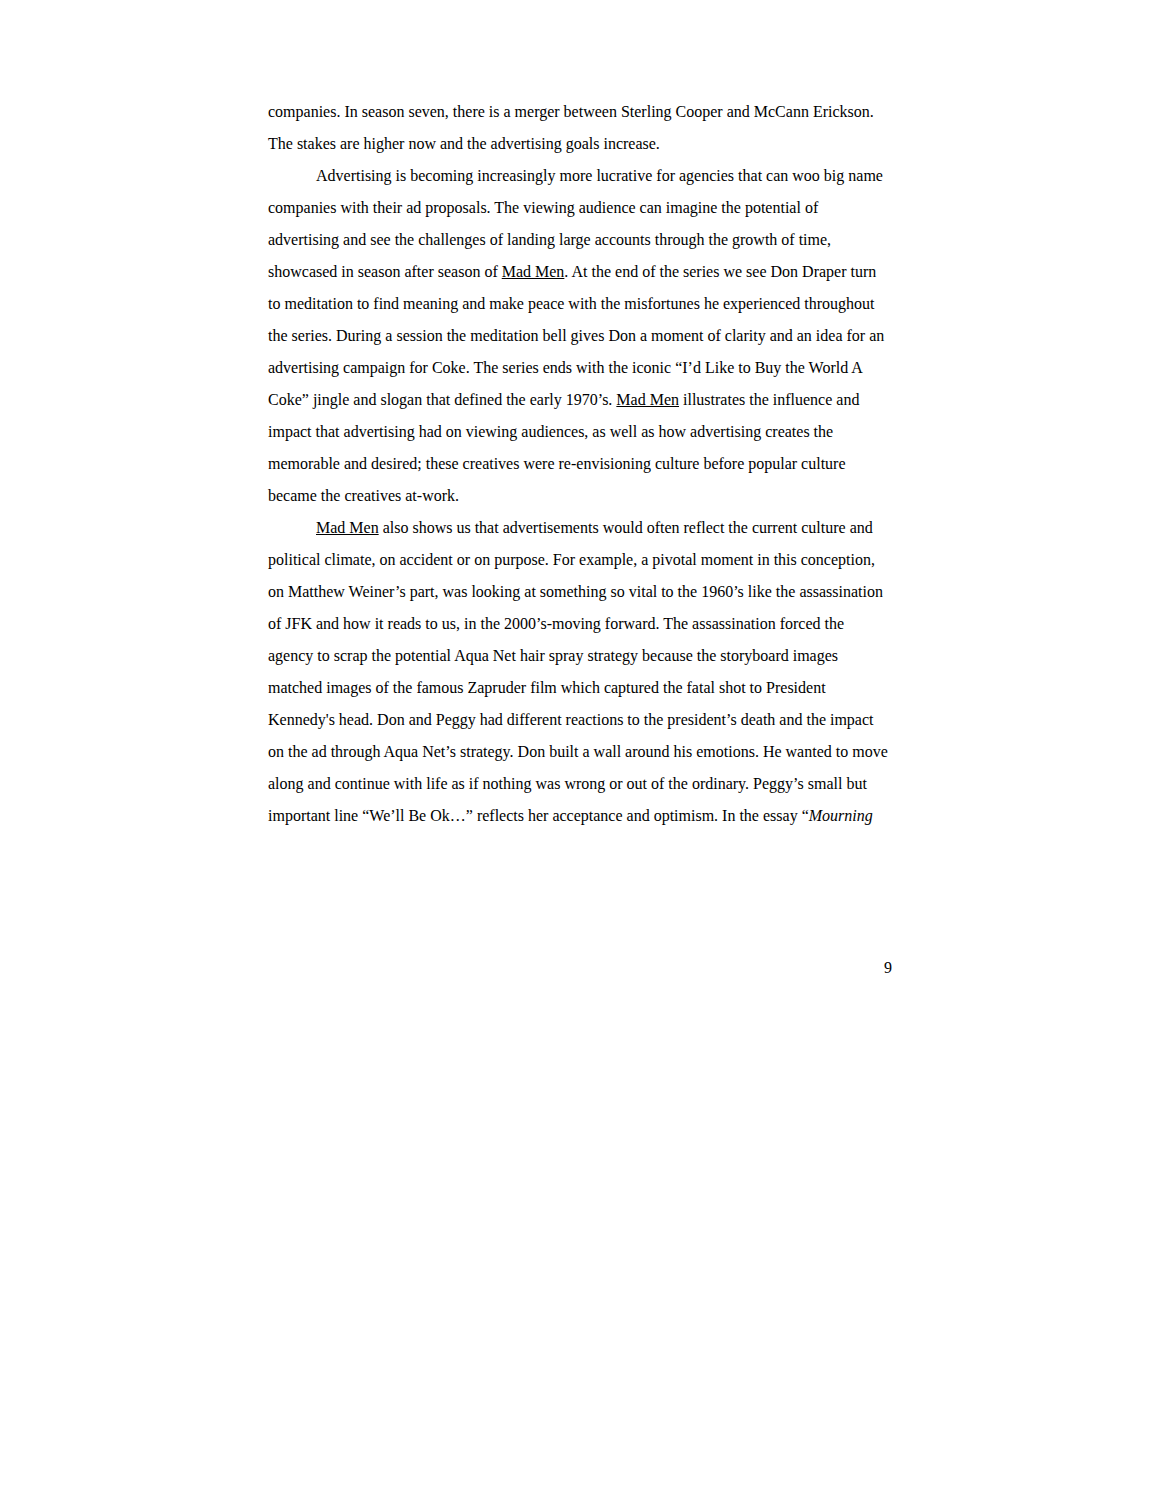companies. In season seven, there is a merger between Sterling Cooper and McCann Erickson. The stakes are higher now and the advertising goals increase.
Advertising is becoming increasingly more lucrative for agencies that can woo big name companies with their ad proposals. The viewing audience can imagine the potential of advertising and see the challenges of landing large accounts through the growth of time, showcased in season after season of Mad Men. At the end of the series we see Don Draper turn to meditation to find meaning and make peace with the misfortunes he experienced throughout the series. During a session the meditation bell gives Don a moment of clarity and an idea for an advertising campaign for Coke. The series ends with the iconic “I’d Like to Buy the World A Coke” jingle and slogan that defined the early 1970’s. Mad Men illustrates the influence and impact that advertising had on viewing audiences, as well as how advertising creates the memorable and desired; these creatives were re-envisioning culture before popular culture became the creatives at-work.
Mad Men also shows us that advertisements would often reflect the current culture and political climate, on accident or on purpose. For example, a pivotal moment in this conception, on Matthew Weiner’s part, was looking at something so vital to the 1960’s like the assassination of JFK and how it reads to us, in the 2000’s-moving forward. The assassination forced the agency to scrap the potential Aqua Net hair spray strategy because the storyboard images matched images of the famous Zapruder film which captured the fatal shot to President Kennedy's head. Don and Peggy had different reactions to the president’s death and the impact on the ad through Aqua Net’s strategy. Don built a wall around his emotions. He wanted to move along and continue with life as if nothing was wrong or out of the ordinary. Peggy’s small but important line “We’ll Be Ok…” reflects her acceptance and optimism. In the essay “Mourning
9